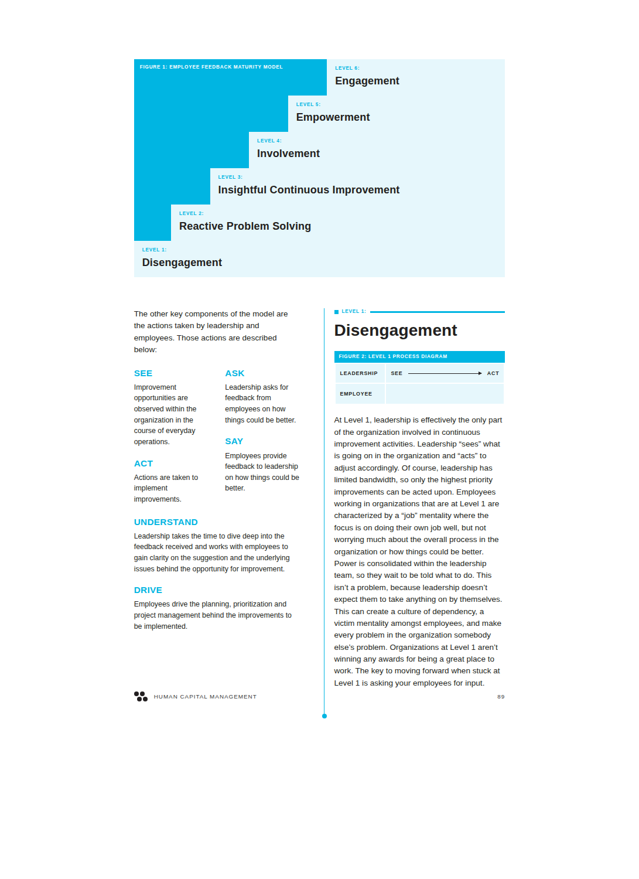FIGURE 1: EMPLOYEE FEEDBACK MATURITY MODEL
Level 6:
Engagement
Level 5:
Empowerment
Level 4:
Involvement
Level 3:
Insightful Continuous Improvement
Level 2:
Reactive Problem Solving
Level 1:
Disengagement
The other key components of the model are the actions taken by leadership and employees. Those actions are described below:
SEE
Improvement opportunities are observed within the organization in the course of everyday operations.
ACT
Actions are taken to implement improvements.
ASK
Leadership asks for feedback from employees on how things could be better.
SAY
Employees provide feedback to leadership on how things could be better.
UNDERSTAND
Leadership takes the time to dive deep into the feedback received and works with employees to gain clarity on the suggestion and the underlying issues behind the opportunity for improvement.
DRIVE
Employees drive the planning, prioritization and project management behind the improvements to be implemented.
LEVEL 1:
Disengagement
FIGURE 2: LEVEL 1 PROCESS DIAGRAM
| LEADERSHIP | SEE ACT |
| EMPLOYEE | |
At Level 1, leadership is effectively the only part of the organization involved in continuous improvement activities. Leadership “sees” what is going on in the organization and “acts” to adjust accordingly. Of course, leadership has limited bandwidth, so only the highest priority improvements can be acted upon. Employees working in organizations that are at Level 1 are characterized by a “job” mentality where the focus is on doing their own job well, but not worrying much about the overall process in the organization or how things could be better. Power is consolidated within the leadership team, so they wait to be told what to do. This isn’t a problem, because leadership doesn’t expect them to take anything on by themselves. This can create a culture of dependency, a victim mentality amongst employees, and make every problem in the organization somebody else’s problem. Organizations at Level 1 aren’t winning any awards for being a great place to work. The key to moving forward when stuck at Level 1 is asking your employees for input.
HUMAN CAPITAL MANAGEMENT
89